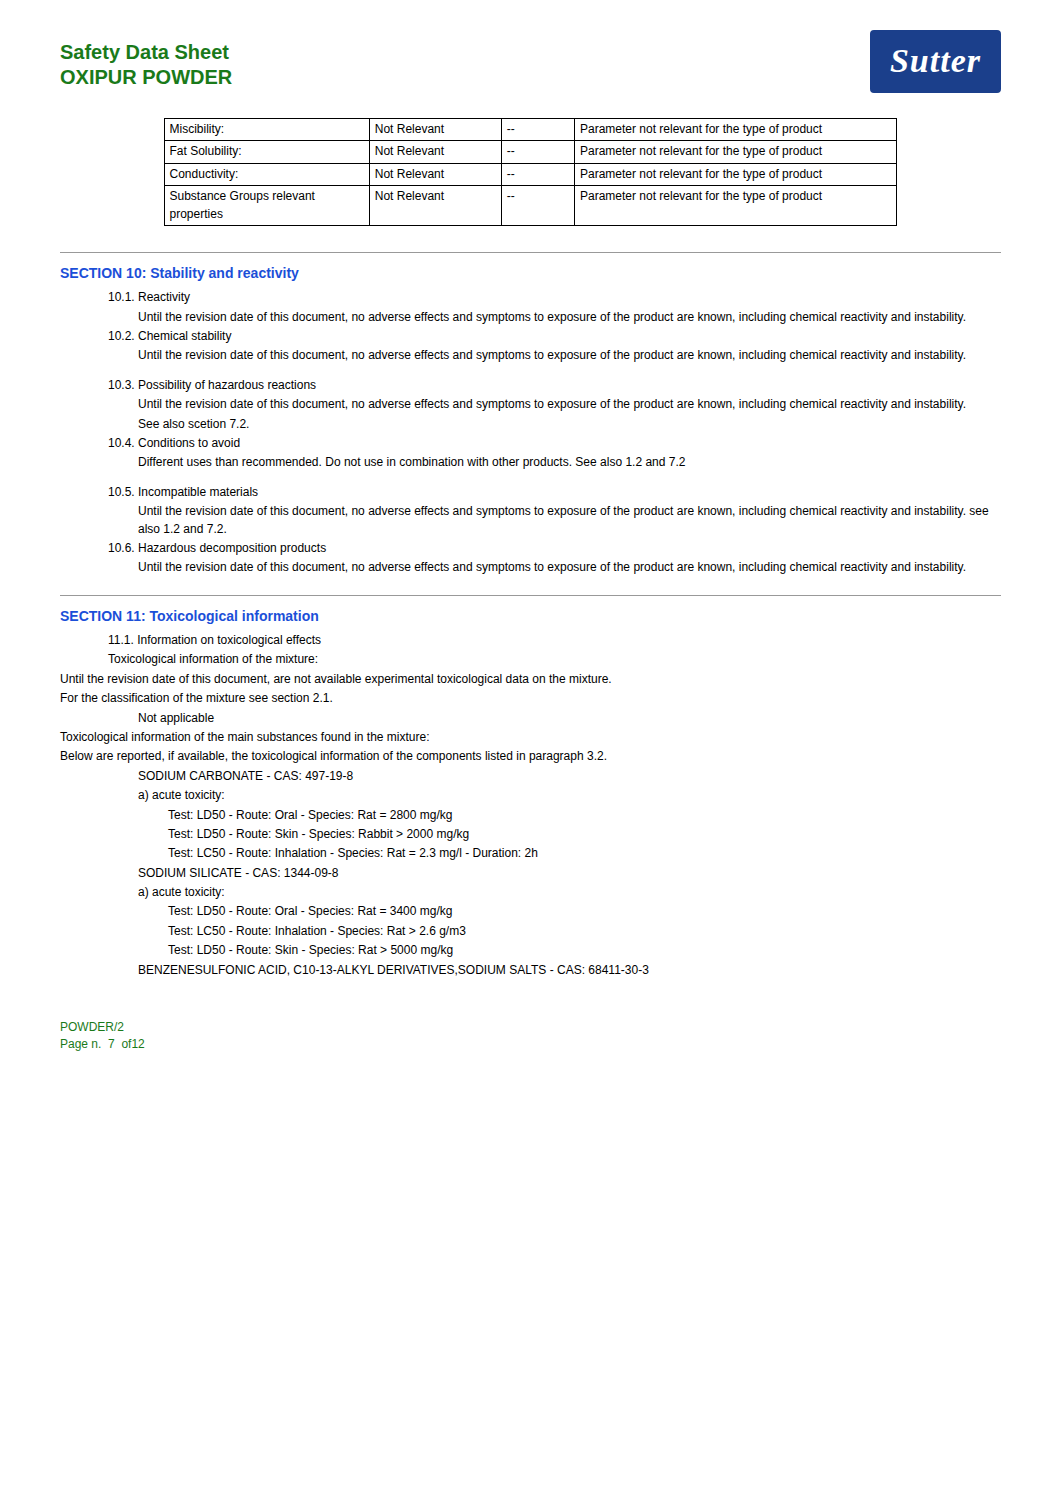Safety Data Sheet
OXIPUR POWDER
Sutter
| Miscibility: | Not Relevant | -- | Parameter not relevant for the type of product |
| Fat Solubility: | Not Relevant | -- | Parameter not relevant for the type of product |
| Conductivity: | Not Relevant | -- | Parameter not relevant for the type of product |
| Substance Groups relevant properties | Not Relevant | -- | Parameter not relevant for the type of product |
SECTION 10: Stability and reactivity
10.1. Reactivity
Until the revision date of this document, no adverse effects and symptoms to exposure of the product are known, including chemical reactivity and instability.
10.2. Chemical stability
Until the revision date of this document, no adverse effects and symptoms to exposure of the product are known, including chemical reactivity and instability.
10.3. Possibility of hazardous reactions
Until the revision date of this document, no adverse effects and symptoms to exposure of the product are known, including chemical reactivity and instability.
See also scetion 7.2.
10.4. Conditions to avoid
Different uses than recommended. Do not use in combination with other products. See also 1.2 and 7.2
10.5. Incompatible materials
Until the revision date of this document, no adverse effects and symptoms to exposure of the product are known, including chemical reactivity and instability. see also 1.2 and 7.2.
10.6. Hazardous decomposition products
Until the revision date of this document, no adverse effects and symptoms to exposure of the product are known, including chemical reactivity and instability.
SECTION 11: Toxicological information
11.1. Information on toxicological effects
Toxicological information of the mixture:
Until the revision date of this document, are not available experimental toxicological data on the mixture.
For the classification of the mixture see section 2.1.
Not applicable
Toxicological information of the main substances found in the mixture:
Below are reported, if available, the toxicological information of the components listed in paragraph 3.2.
SODIUM CARBONATE - CAS: 497-19-8
a) acute toxicity:
Test: LD50 - Route: Oral - Species: Rat = 2800 mg/kg
Test: LD50 - Route: Skin - Species: Rabbit > 2000 mg/kg
Test: LC50 - Route: Inhalation - Species: Rat = 2.3 mg/l - Duration: 2h
SODIUM SILICATE - CAS: 1344-09-8
a) acute toxicity:
Test: LD50 - Route: Oral - Species: Rat = 3400 mg/kg
Test: LC50 - Route: Inhalation - Species: Rat > 2.6 g/m3
Test: LD50 - Route: Skin - Species: Rat > 5000 mg/kg
BENZENESULFONIC ACID, C10-13-ALKYL DERIVATIVES,SODIUM SALTS - CAS: 68411-30-3
POWDER/2
Page n. 7 of12